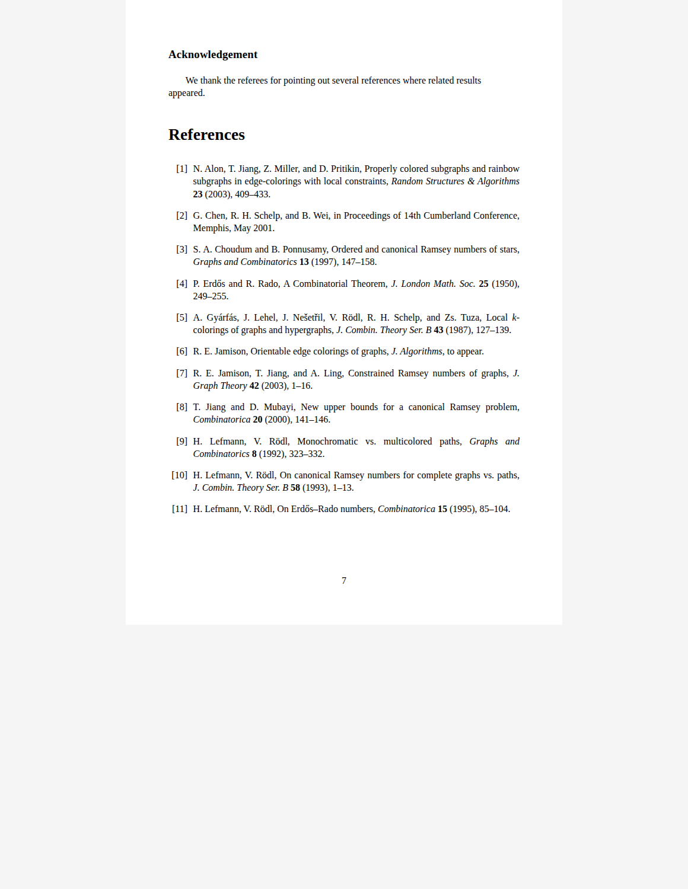Acknowledgement
We thank the referees for pointing out several references where related results appeared.
References
[1] N. Alon, T. Jiang, Z. Miller, and D. Pritikin, Properly colored subgraphs and rainbow subgraphs in edge-colorings with local constraints, Random Structures & Algorithms 23 (2003), 409–433.
[2] G. Chen, R. H. Schelp, and B. Wei, in Proceedings of 14th Cumberland Conference, Memphis, May 2001.
[3] S. A. Choudum and B. Ponnusamy, Ordered and canonical Ramsey numbers of stars, Graphs and Combinatorics 13 (1997), 147–158.
[4] P. Erdős and R. Rado, A Combinatorial Theorem, J. London Math. Soc. 25 (1950), 249–255.
[5] A. Gyárfás, J. Lehel, J. Nešetřil, V. Rödl, R. H. Schelp, and Zs. Tuza, Local k-colorings of graphs and hypergraphs, J. Combin. Theory Ser. B 43 (1987), 127–139.
[6] R. E. Jamison, Orientable edge colorings of graphs, J. Algorithms, to appear.
[7] R. E. Jamison, T. Jiang, and A. Ling, Constrained Ramsey numbers of graphs, J. Graph Theory 42 (2003), 1–16.
[8] T. Jiang and D. Mubayi, New upper bounds for a canonical Ramsey problem, Combinatorica 20 (2000), 141–146.
[9] H. Lefmann, V. Rödl, Monochromatic vs. multicolored paths, Graphs and Combinatorics 8 (1992), 323–332.
[10] H. Lefmann, V. Rödl, On canonical Ramsey numbers for complete graphs vs. paths, J. Combin. Theory Ser. B 58 (1993), 1–13.
[11] H. Lefmann, V. Rödl, On Erdős–Rado numbers, Combinatorica 15 (1995), 85–104.
7